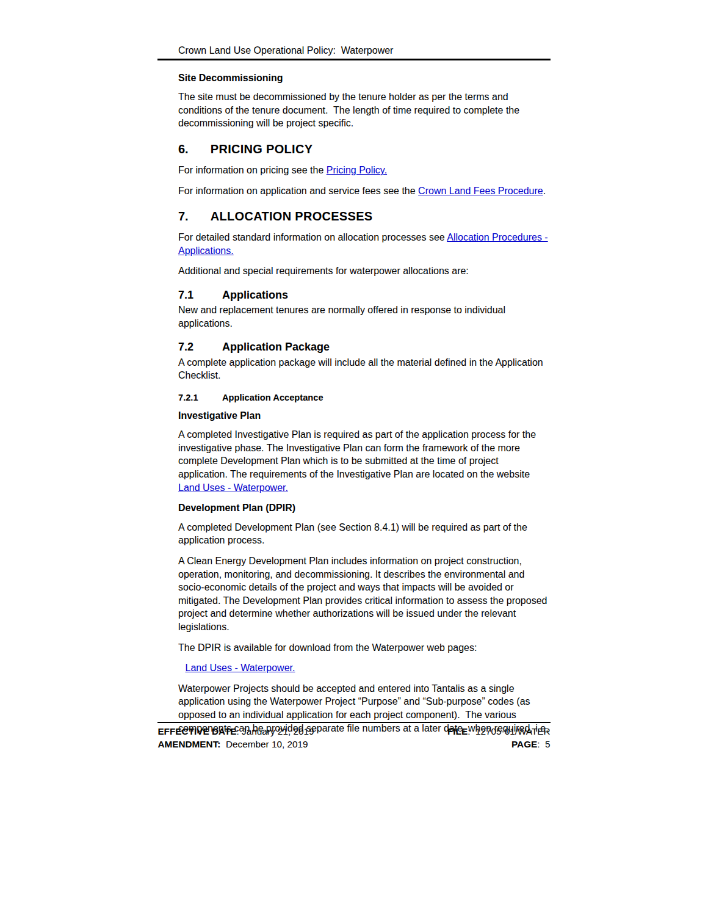Crown Land Use Operational Policy: Waterpower
Site Decommissioning
The site must be decommissioned by the tenure holder as per the terms and conditions of the tenure document. The length of time required to complete the decommissioning will be project specific.
6.
PRICING POLICY
For information on pricing see the Pricing Policy.
For information on application and service fees see the Crown Land Fees Procedure.
7.
ALLOCATION PROCESSES
For detailed standard information on allocation processes see Allocation Procedures - Applications.
Additional and special requirements for waterpower allocations are:
7.1
Applications
New and replacement tenures are normally offered in response to individual applications.
7.2
Application Package
A complete application package will include all the material defined in the Application Checklist.
7.2.1
Application Acceptance
Investigative Plan
A completed Investigative Plan is required as part of the application process for the investigative phase. The Investigative Plan can form the framework of the more complete Development Plan which is to be submitted at the time of project application. The requirements of the Investigative Plan are located on the website Land Uses - Waterpower.
Development Plan (DPIR)
A completed Development Plan (see Section 8.4.1) will be required as part of the application process.
A Clean Energy Development Plan includes information on project construction, operation, monitoring, and decommissioning. It describes the environmental and socio-economic details of the project and ways that impacts will be avoided or mitigated. The Development Plan provides critical information to assess the proposed project and determine whether authorizations will be issued under the relevant legislations.
The DPIR is available for download from the Waterpower web pages:
Land Uses - Waterpower.
Waterpower Projects should be accepted and entered into Tantalis as a single application using the Waterpower Project “Purpose” and “Sub-purpose” codes (as opposed to an individual application for each project component). The various components can be provided separate file numbers at a later date, when required, i.e.
EFFECTIVE DATE: January 21, 2019
AMENDMENT: December 10, 2019
FILE: 12705-01/WATER
PAGE: 5